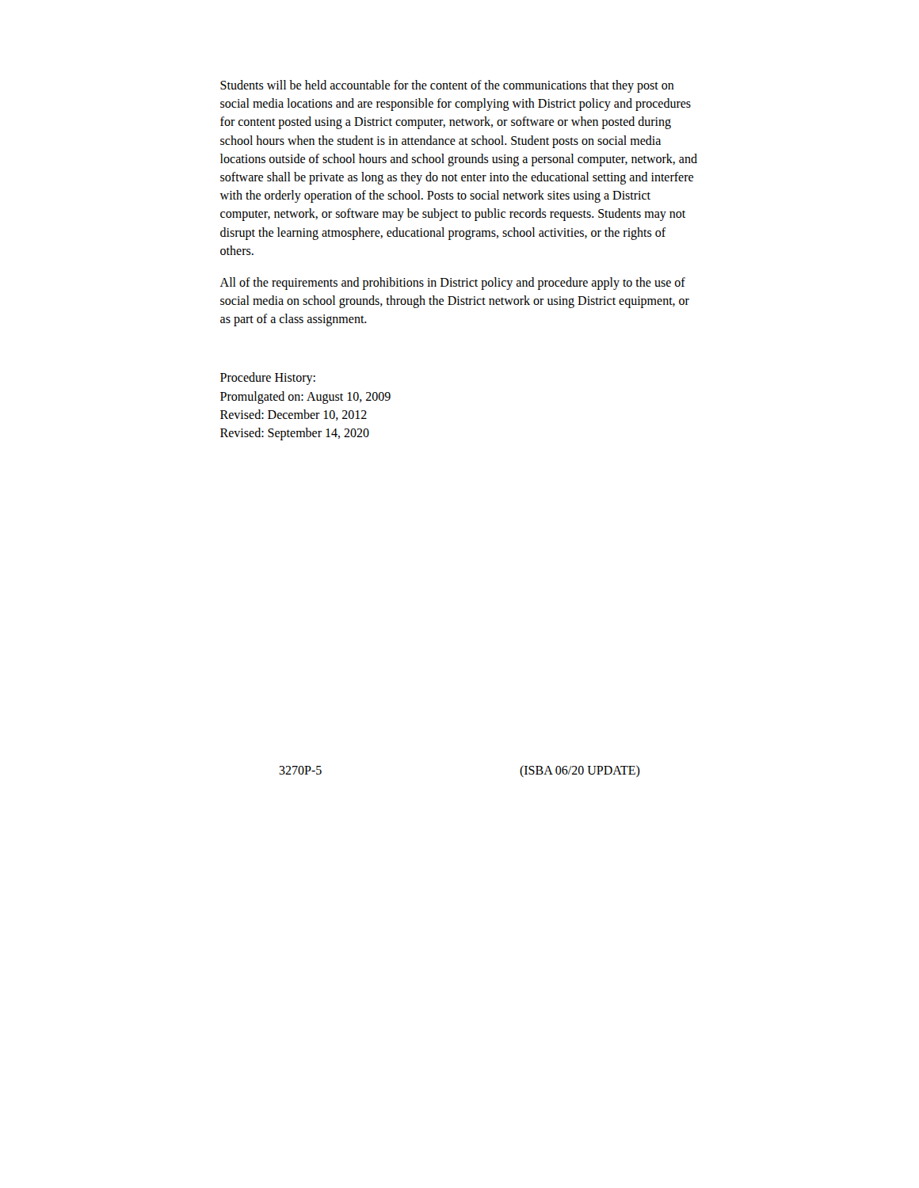Students will be held accountable for the content of the communications that they post on social media locations and are responsible for complying with District policy and procedures for content posted using a District computer, network, or software or when posted during school hours when the student is in attendance at school. Student posts on social media locations outside of school hours and school grounds using a personal computer, network, and software shall be private as long as they do not enter into the educational setting and interfere with the orderly operation of the school. Posts to social network sites using a District computer, network, or software may be subject to public records requests. Students may not disrupt the learning atmosphere, educational programs, school activities, or the rights of others.
All of the requirements and prohibitions in District policy and procedure apply to the use of social media on school grounds, through the District network or using District equipment, or as part of a class assignment.
Procedure History:
Promulgated on: August 10, 2009
Revised: December 10, 2012
Revised: September 14, 2020
3270P-5 (ISBA 06/20 UPDATE)